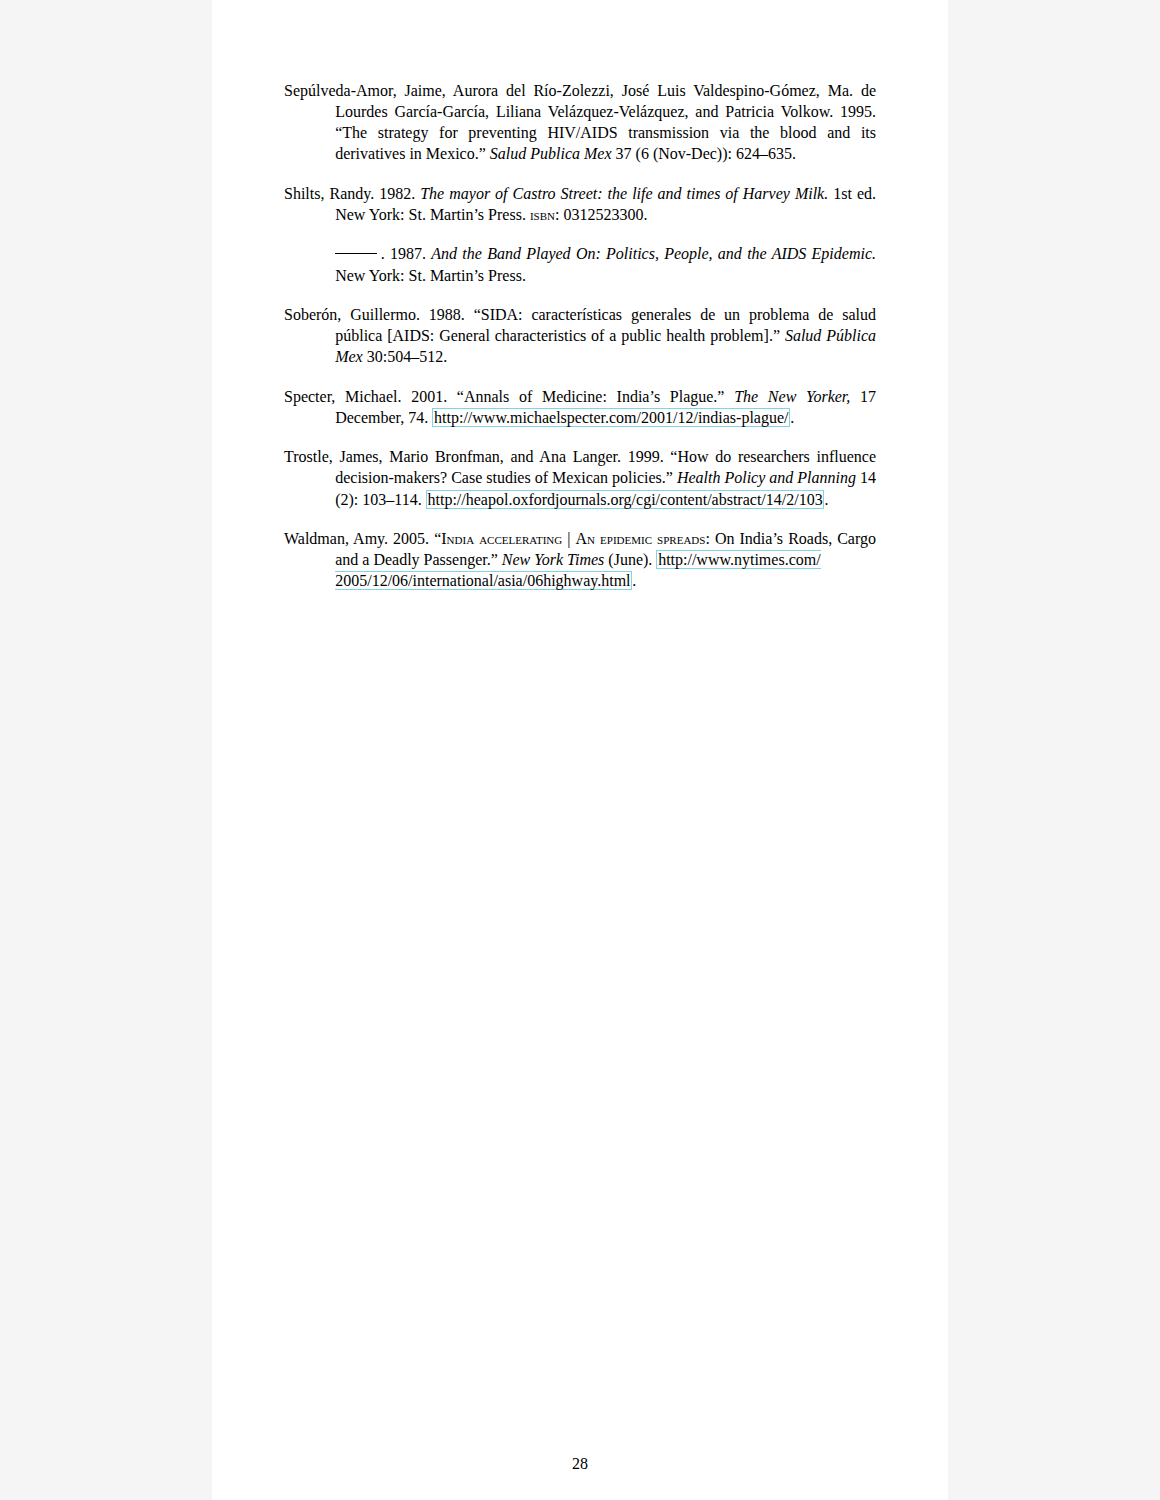Sepúlveda-Amor, Jaime, Aurora del Río-Zolezzi, José Luis Valdespino-Gómez, Ma. de Lourdes García-García, Liliana Velázquez-Velázquez, and Patricia Volkow. 1995. “The strategy for preventing HIV/AIDS transmission via the blood and its derivatives in Mexico.” Salud Publica Mex 37 (6 (Nov-Dec)): 624–635.
Shilts, Randy. 1982. The mayor of Castro Street: the life and times of Harvey Milk. 1st ed. New York: St. Martin’s Press. isbn: 0312523300.
. 1987. And the Band Played On: Politics, People, and the AIDS Epidemic. New York: St. Martin’s Press.
Soberón, Guillermo. 1988. “SIDA: características generales de un problema de salud pública [AIDS: General characteristics of a public health problem].” Salud Pública Mex 30:504–512.
Specter, Michael. 2001. “Annals of Medicine: India’s Plague.” The New Yorker, 17 December, 74. http://www.michaelspecter.com/2001/12/indias-plague/.
Trostle, James, Mario Bronfman, and Ana Langer. 1999. “How do researchers influence decision-makers? Case studies of Mexican policies.” Health Policy and Planning 14 (2): 103–114. http://heapol.oxfordjournals.org/cgi/content/abstract/14/2/103.
Waldman, Amy. 2005. “India accelerating | An epidemic spreads: On India’s Roads, Cargo and a Deadly Passenger.” New York Times (June). http://www.nytimes.com/
2005/12/06/international/asia/06highway.html.
28